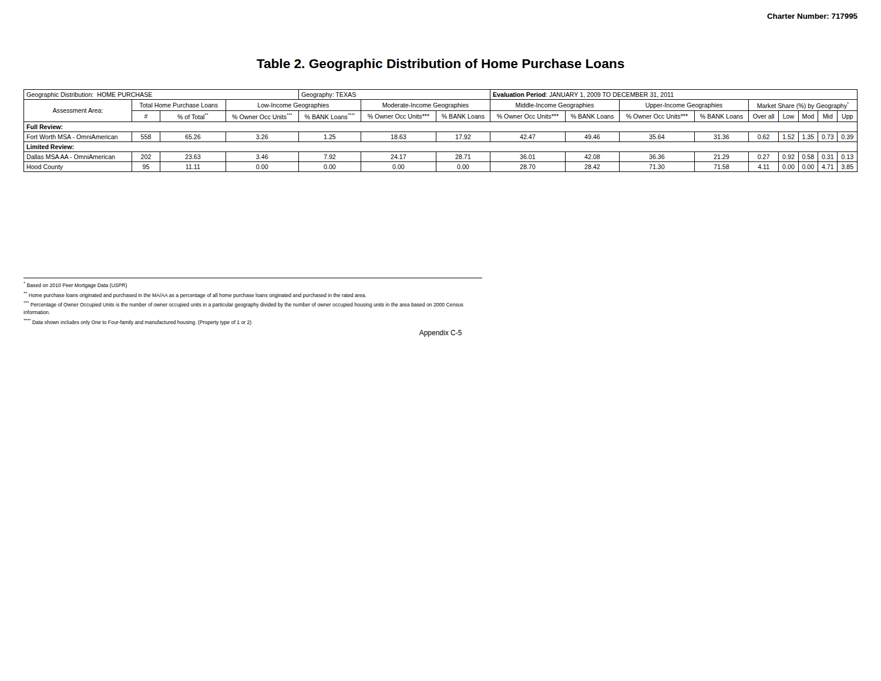Charter Number: 717995
Table 2. Geographic Distribution of Home Purchase Loans
| Geographic Distribution: HOME PURCHASE | Geography: TEXAS | Evaluation Period : JANUARY 1, 2009 TO DECEMBER 31, 2011 |
| Assessment Area: | Total Home Purchase Loans | Low-Income Geographies | Moderate-Income Geographies | Middle-Income Geographies | Upper-Income Geographies | Market Share (%) by Geography * |
| # | % of Total ** | % Owner Occ Units *** | % BANK Loans **** | % Owner Occ Units*** | % BANK Loans | % Owner Occ Units*** | % BANK Loans | % Owner Occ Units*** | % BANK Loans | Over all | Low | Mod | Mid | Upp |
| Full Review: |
| Fort Worth MSA - OmniAmerican | 558 | 65.26 | 3.26 | 1.25 | 18.63 | 17.92 | 42.47 | 49.46 | 35.64 | 31.36 | 0.62 | 1.52 | 1.35 | 0.73 | 0.39 |
| Limited Review: |
| Dallas MSA AA - OmniAmerican | 202 | 23.63 | 3.46 | 7.92 | 24.17 | 28.71 | 36.01 | 42.08 | 36.36 | 21.29 | 0.27 | 0.92 | 0.58 | 0.31 | 0.13 |
| Hood County | 95 | 11.11 | 0.00 | 0.00 | 0.00 | 0.00 | 28.70 | 28.42 | 71.30 | 71.58 | 4.11 | 0.00 | 0.00 | 4.71 | 3.85 |
* Based on 2010 Peer Mortgage Data (USPR)
** Home purchase loans originated and purchased in the MA/AA as a percentage of all home purchase loans originated and purchased in the rated area.
*** Percentage of Owner Occupied Units is the number of owner occupied units in a particular geography divided by the number of owner occupied housing units in the area based on 2000 Census information.
**** Data shown includes only One to Four-family and manufactured housing. (Property type of 1 or 2)
Appendix C-5